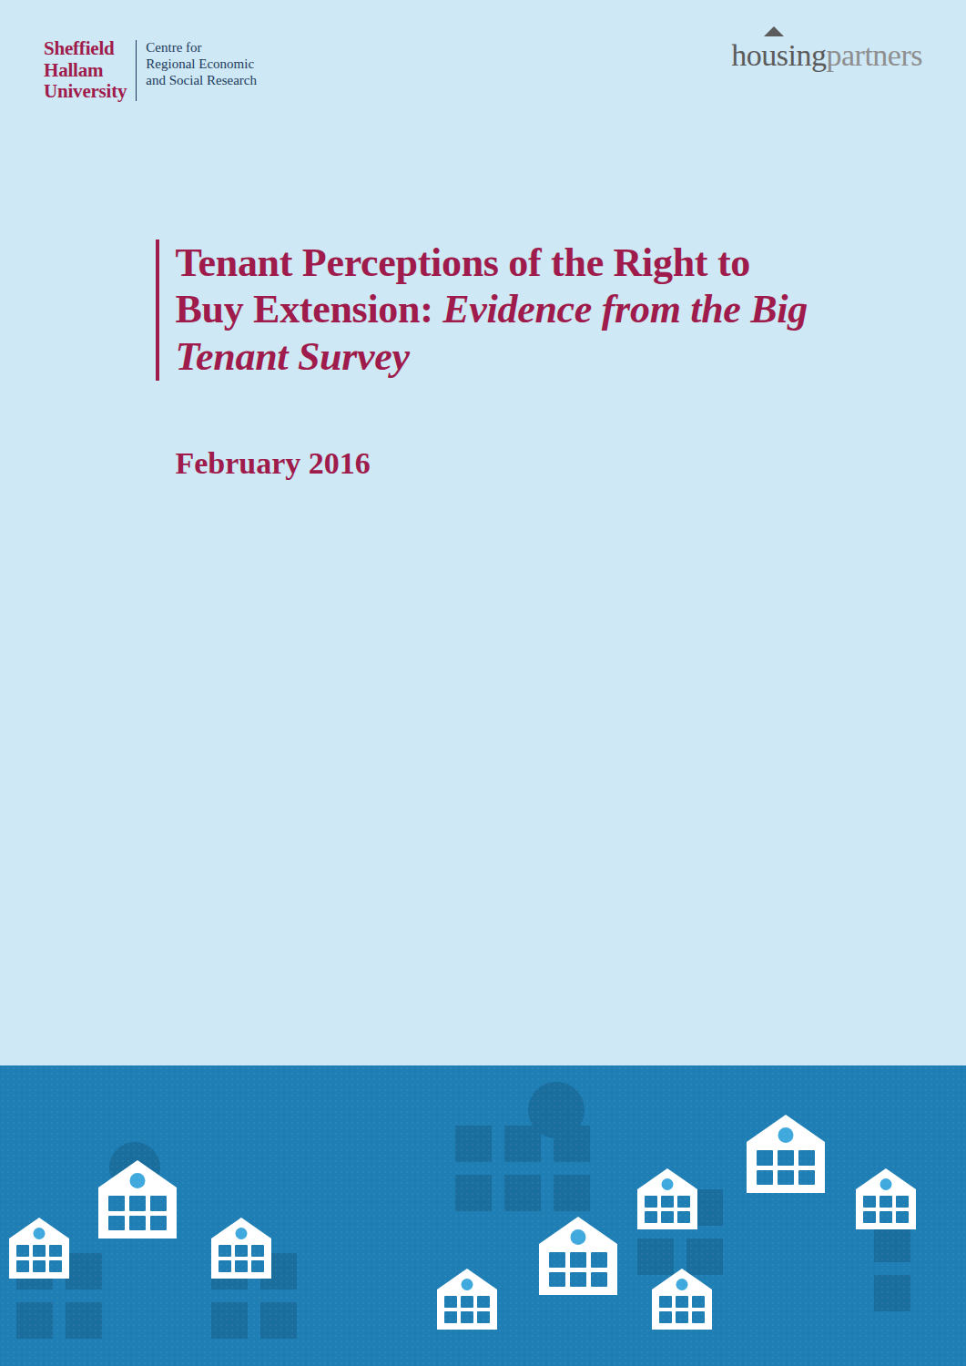Sheffield
Hallam
University
Centre for
Regional Economic
and Social Research
housing partners
Tenant Perceptions of the Right to Buy Extension: Evidence from the Big Tenant Survey
February 2016